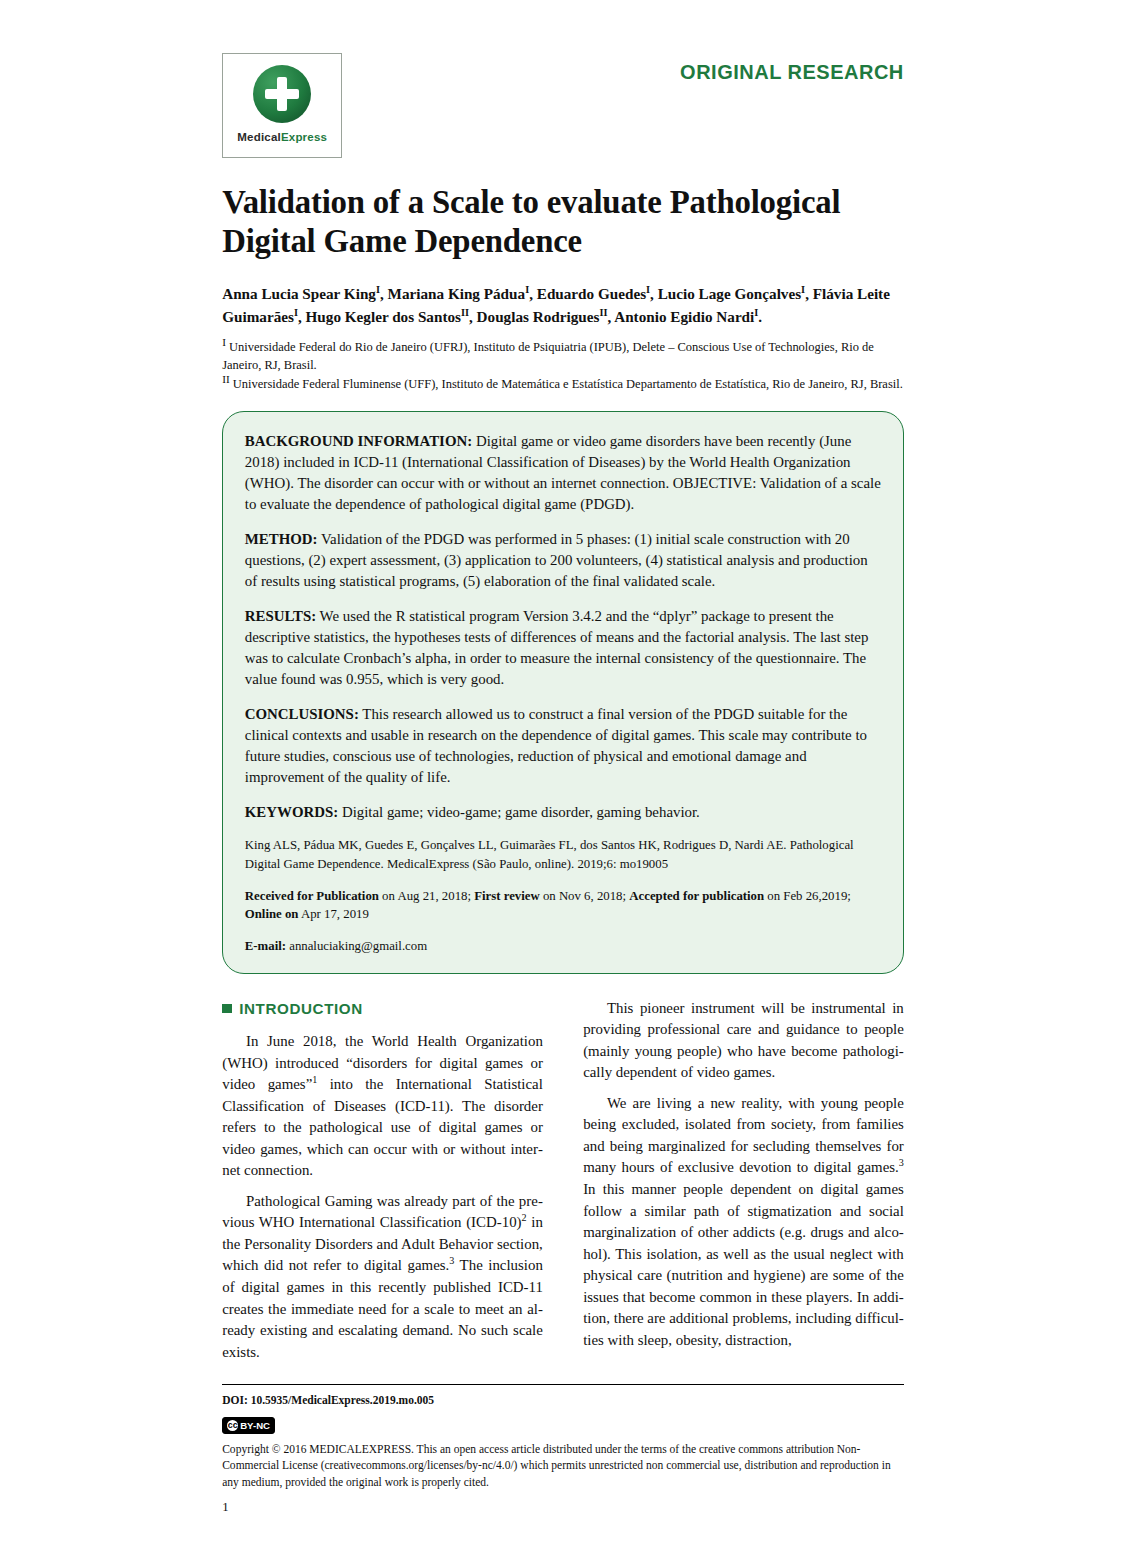MedicalExpress
Original Research
Validation of a Scale to evaluate Pathological Digital Game Dependence
Anna Lucia Spear KingI, Mariana King PáduaI, Eduardo GuedesI, Lucio Lage GonçalvesI, Flávia Leite GuimarãesI, Hugo Kegler dos SantosII, Douglas RodriguesII, Antonio Egidio NardiI.
I Universidade Federal do Rio de Janeiro (UFRJ), Instituto de Psiquiatria (IPUB), Delete – Conscious Use of Technologies, Rio de Janeiro, RJ, Brasil.
II Universidade Federal Fluminense (UFF), Instituto de Matemática e Estatística Departamento de Estatística, Rio de Janeiro, RJ, Brasil.
BACKGROUND INFORMATION: Digital game or video game disorders have been recently (June 2018) included in ICD-11 (International Classification of Diseases) by the World Health Organization (WHO). The disorder can occur with or without an internet connection. OBJECTIVE: Validation of a scale to evaluate the dependence of pathological digital game (PDGD).
METHOD: Validation of the PDGD was performed in 5 phases: (1) initial scale construction with 20 questions, (2) expert assessment, (3) application to 200 volunteers, (4) statistical analysis and production of results using statistical programs, (5) elaboration of the final validated scale.
RESULTS: We used the R statistical program Version 3.4.2 and the “dplyr” package to present the descriptive statistics, the hypotheses tests of differences of means and the factorial analysis. The last step was to calculate Cronbach’s alpha, in order to measure the internal consistency of the questionnaire. The value found was 0.955, which is very good.
CONCLUSIONS: This research allowed us to construct a final version of the PDGD suitable for the clinical contexts and usable in research on the dependence of digital games. This scale may contribute to future studies, conscious use of technologies, reduction of physical and emotional damage and improvement of the quality of life.
KEYWORDS: Digital game; video-game; game disorder, gaming behavior.
King ALS, Pádua MK, Guedes E, Gonçalves LL, Guimarães FL, dos Santos HK, Rodrigues D, Nardi AE. Pathological Digital Game Dependence. MedicalExpress (São Paulo, online). 2019;6: mo19005
Received for Publication on Aug 21, 2018; First review on Nov 6, 2018; Accepted for publication on Feb 26,2019; Online on Apr 17, 2019
E-mail: annaluciaking@gmail.com
INTRODUCTION
In June 2018, the World Health Organization (WHO) introduced “disorders for digital games or video games”1 into the International Statistical Classification of Diseases (ICD-11). The disorder refers to the pathological use of digital games or video games, which can occur with or without internet connection.
Pathological Gaming was already part of the previous WHO International Classification (ICD-10)2 in the Personality Disorders and Adult Behavior section, which did not refer to digital games.3 The inclusion of digital games in this recently published ICD-11 creates the immediate need for a scale to meet an already existing and escalating demand. No such scale exists.
This pioneer instrument will be instrumental in providing professional care and guidance to people (mainly young people) who have become pathologically dependent of video games.
We are living a new reality, with young people being excluded, isolated from society, from families and being marginalized for secluding themselves for many hours of exclusive devotion to digital games.3 In this manner people dependent on digital games follow a similar path of stigmatization and social marginalization of other addicts (e.g. drugs and alcohol). This isolation, as well as the usual neglect with physical care (nutrition and hygiene) are some of the issues that become common in these players. In addition, there are additional problems, including difficulties with sleep, obesity, distraction,
DOI: 10.5935/MedicalExpress.2019.mo.005
cc BY-NC
Copyright © 2016 MEDICALEXPRESS. This an open access article distributed under the terms of the creative commons attribution Non-Commercial License (creativecommons.org/licenses/by-nc/4.0/) which permits unrestricted non commercial use, distribution and reproduction in any medium, provided the original work is properly cited.
1